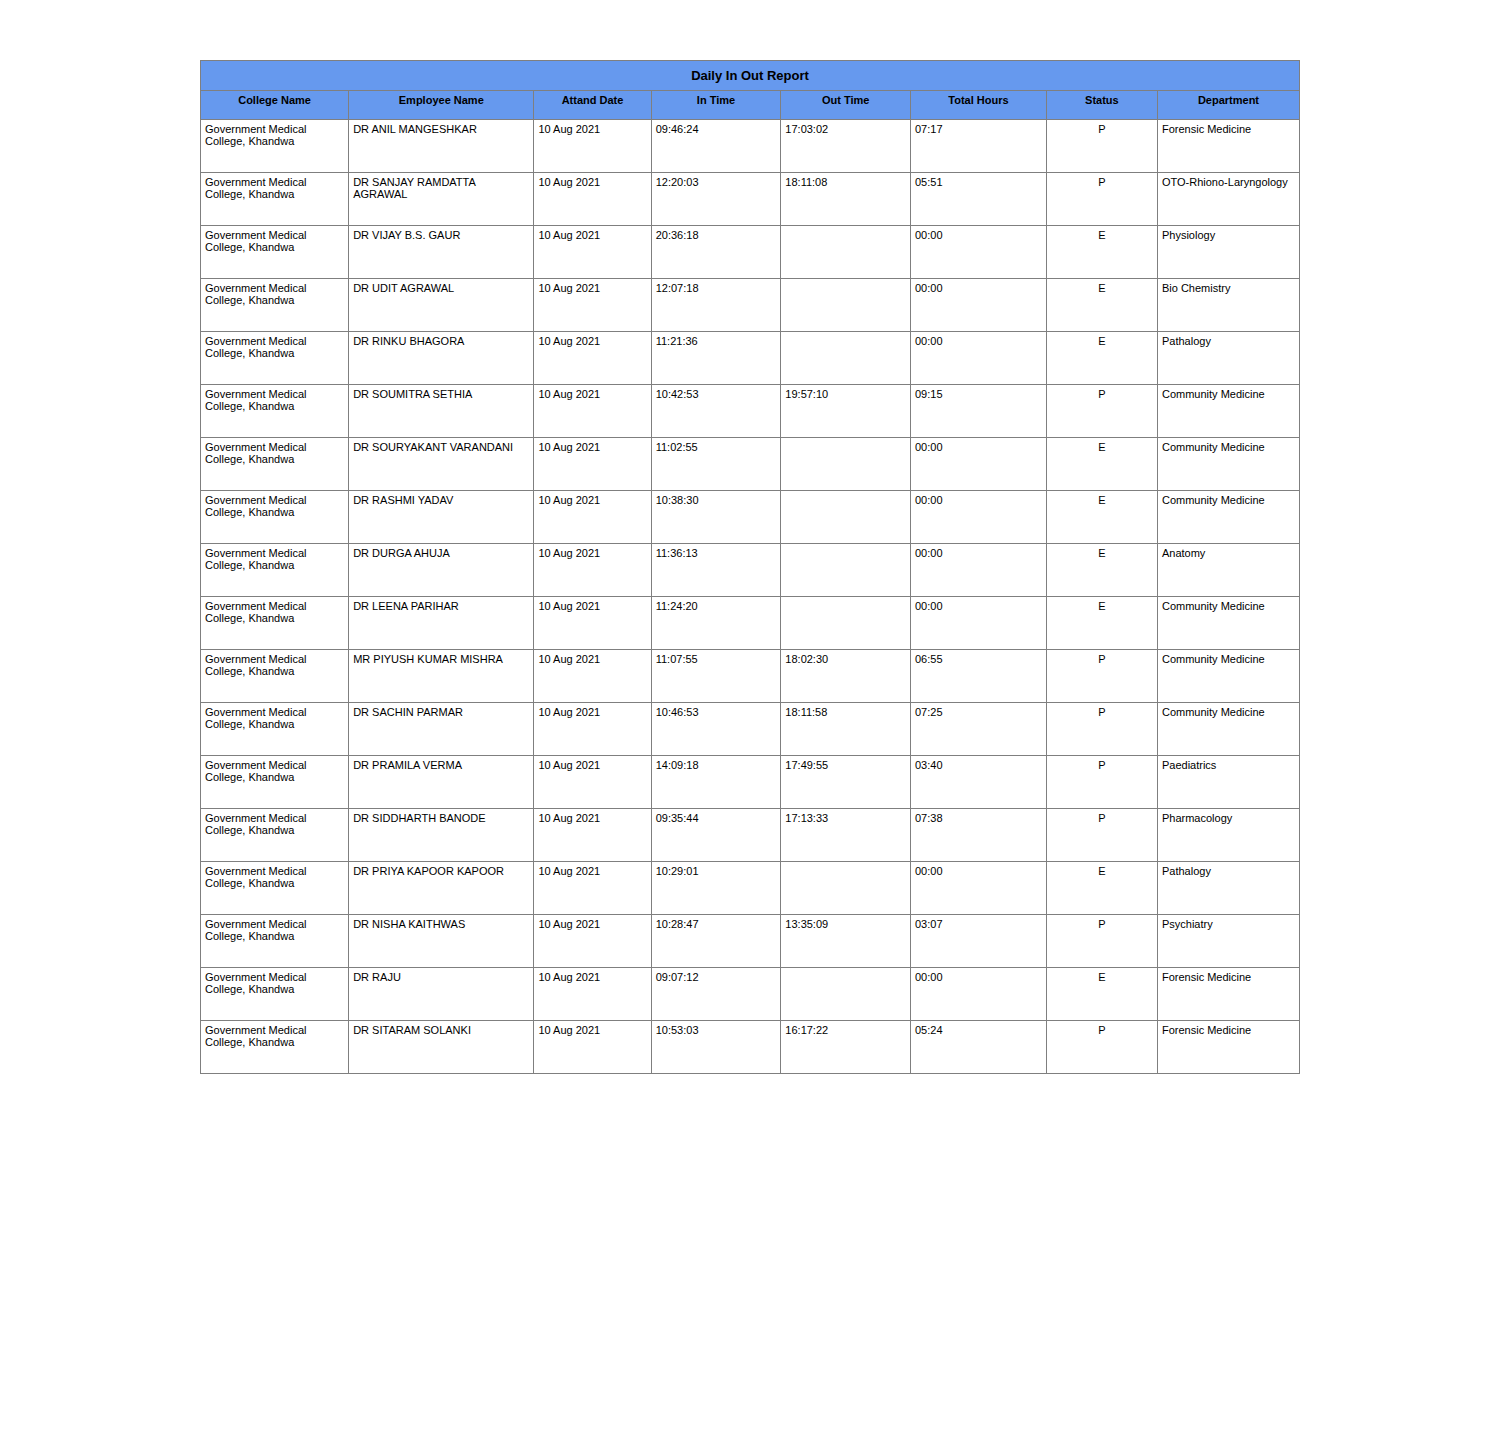Daily In Out Report
| College Name | Employee Name | Attand Date | In Time | Out Time | Total Hours | Status | Department |
| --- | --- | --- | --- | --- | --- | --- | --- |
| Government Medical College, Khandwa | DR ANIL MANGESHKAR | 10 Aug 2021 | 09:46:24 | 17:03:02 | 07:17 | P | Forensic Medicine |
| Government Medical College, Khandwa | DR SANJAY RAMDATTA AGRAWAL | 10 Aug 2021 | 12:20:03 | 18:11:08 | 05:51 | P | OTO-Rhiono-Laryngology |
| Government Medical College, Khandwa | DR VIJAY B.S. GAUR | 10 Aug 2021 | 20:36:18 | | 00:00 | E | Physiology |
| Government Medical College, Khandwa | DR UDIT AGRAWAL | 10 Aug 2021 | 12:07:18 | | 00:00 | E | Bio Chemistry |
| Government Medical College, Khandwa | DR RINKU BHAGORA | 10 Aug 2021 | 11:21:36 | | 00:00 | E | Pathalogy |
| Government Medical College, Khandwa | DR SOUMITRA SETHIA | 10 Aug 2021 | 10:42:53 | 19:57:10 | 09:15 | P | Community Medicine |
| Government Medical College, Khandwa | DR SOURYAKANT VARANDANI | 10 Aug 2021 | 11:02:55 | | 00:00 | E | Community Medicine |
| Government Medical College, Khandwa | DR RASHMI YADAV | 10 Aug 2021 | 10:38:30 | | 00:00 | E | Community Medicine |
| Government Medical College, Khandwa | DR DURGA AHUJA | 10 Aug 2021 | 11:36:13 | | 00:00 | E | Anatomy |
| Government Medical College, Khandwa | DR LEENA PARIHAR | 10 Aug 2021 | 11:24:20 | | 00:00 | E | Community Medicine |
| Government Medical College, Khandwa | MR PIYUSH KUMAR MISHRA | 10 Aug 2021 | 11:07:55 | 18:02:30 | 06:55 | P | Community Medicine |
| Government Medical College, Khandwa | DR SACHIN PARMAR | 10 Aug 2021 | 10:46:53 | 18:11:58 | 07:25 | P | Community Medicine |
| Government Medical College, Khandwa | DR PRAMILA VERMA | 10 Aug 2021 | 14:09:18 | 17:49:55 | 03:40 | P | Paediatrics |
| Government Medical College, Khandwa | DR SIDDHARTH BANODE | 10 Aug 2021 | 09:35:44 | 17:13:33 | 07:38 | P | Pharmacology |
| Government Medical College, Khandwa | DR PRIYA KAPOOR KAPOOR | 10 Aug 2021 | 10:29:01 | | 00:00 | E | Pathalogy |
| Government Medical College, Khandwa | DR NISHA KAITHWAS | 10 Aug 2021 | 10:28:47 | 13:35:09 | 03:07 | P | Psychiatry |
| Government Medical College, Khandwa | DR RAJU | 10 Aug 2021 | 09:07:12 | | 00:00 | E | Forensic Medicine |
| Government Medical College, Khandwa | DR SITARAM SOLANKI | 10 Aug 2021 | 10:53:03 | 16:17:22 | 05:24 | P | Forensic Medicine |